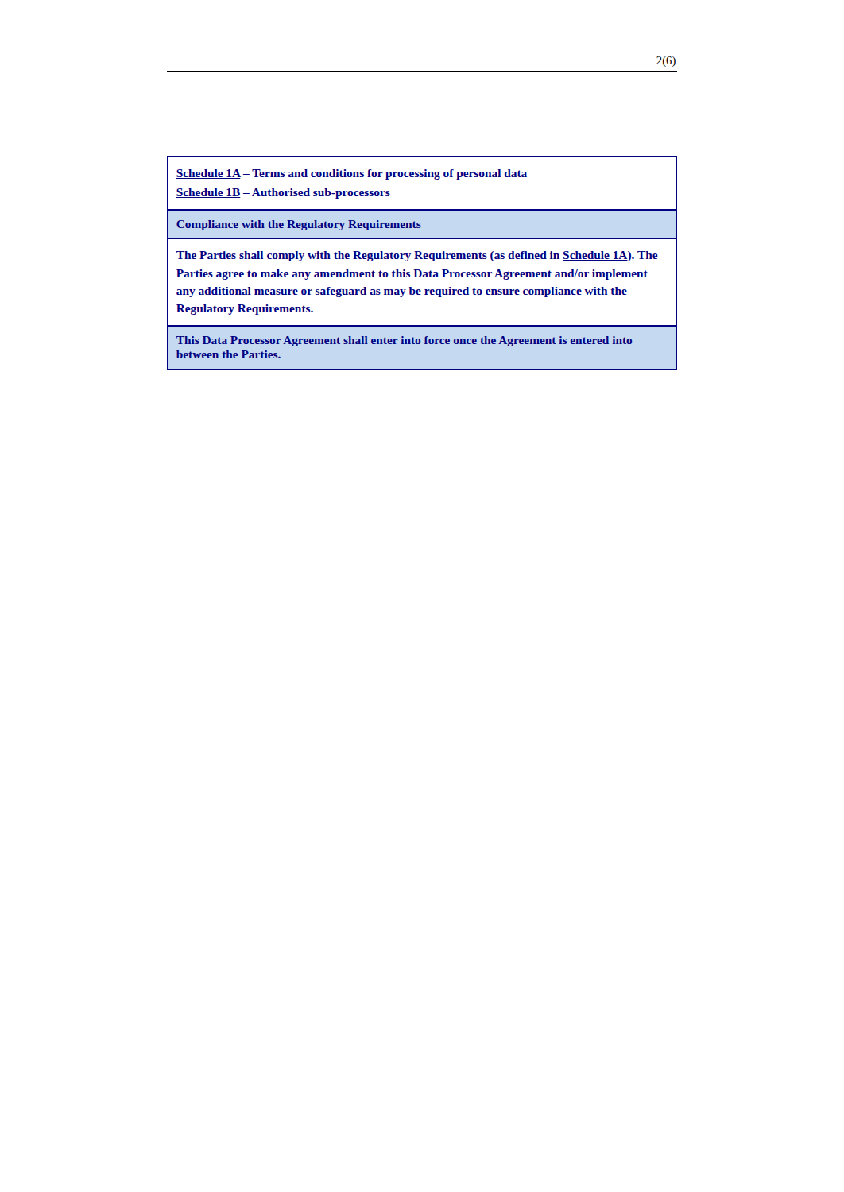2(6)
Schedule 1A – Terms and conditions for processing of personal data
Schedule 1B – Authorised sub-processors
Compliance with the Regulatory Requirements
The Parties shall comply with the Regulatory Requirements (as defined in Schedule 1A). The Parties agree to make any amendment to this Data Processor Agreement and/or implement any additional measure or safeguard as may be required to ensure compliance with the Regulatory Requirements.
This Data Processor Agreement shall enter into force once the Agreement is entered into between the Parties.